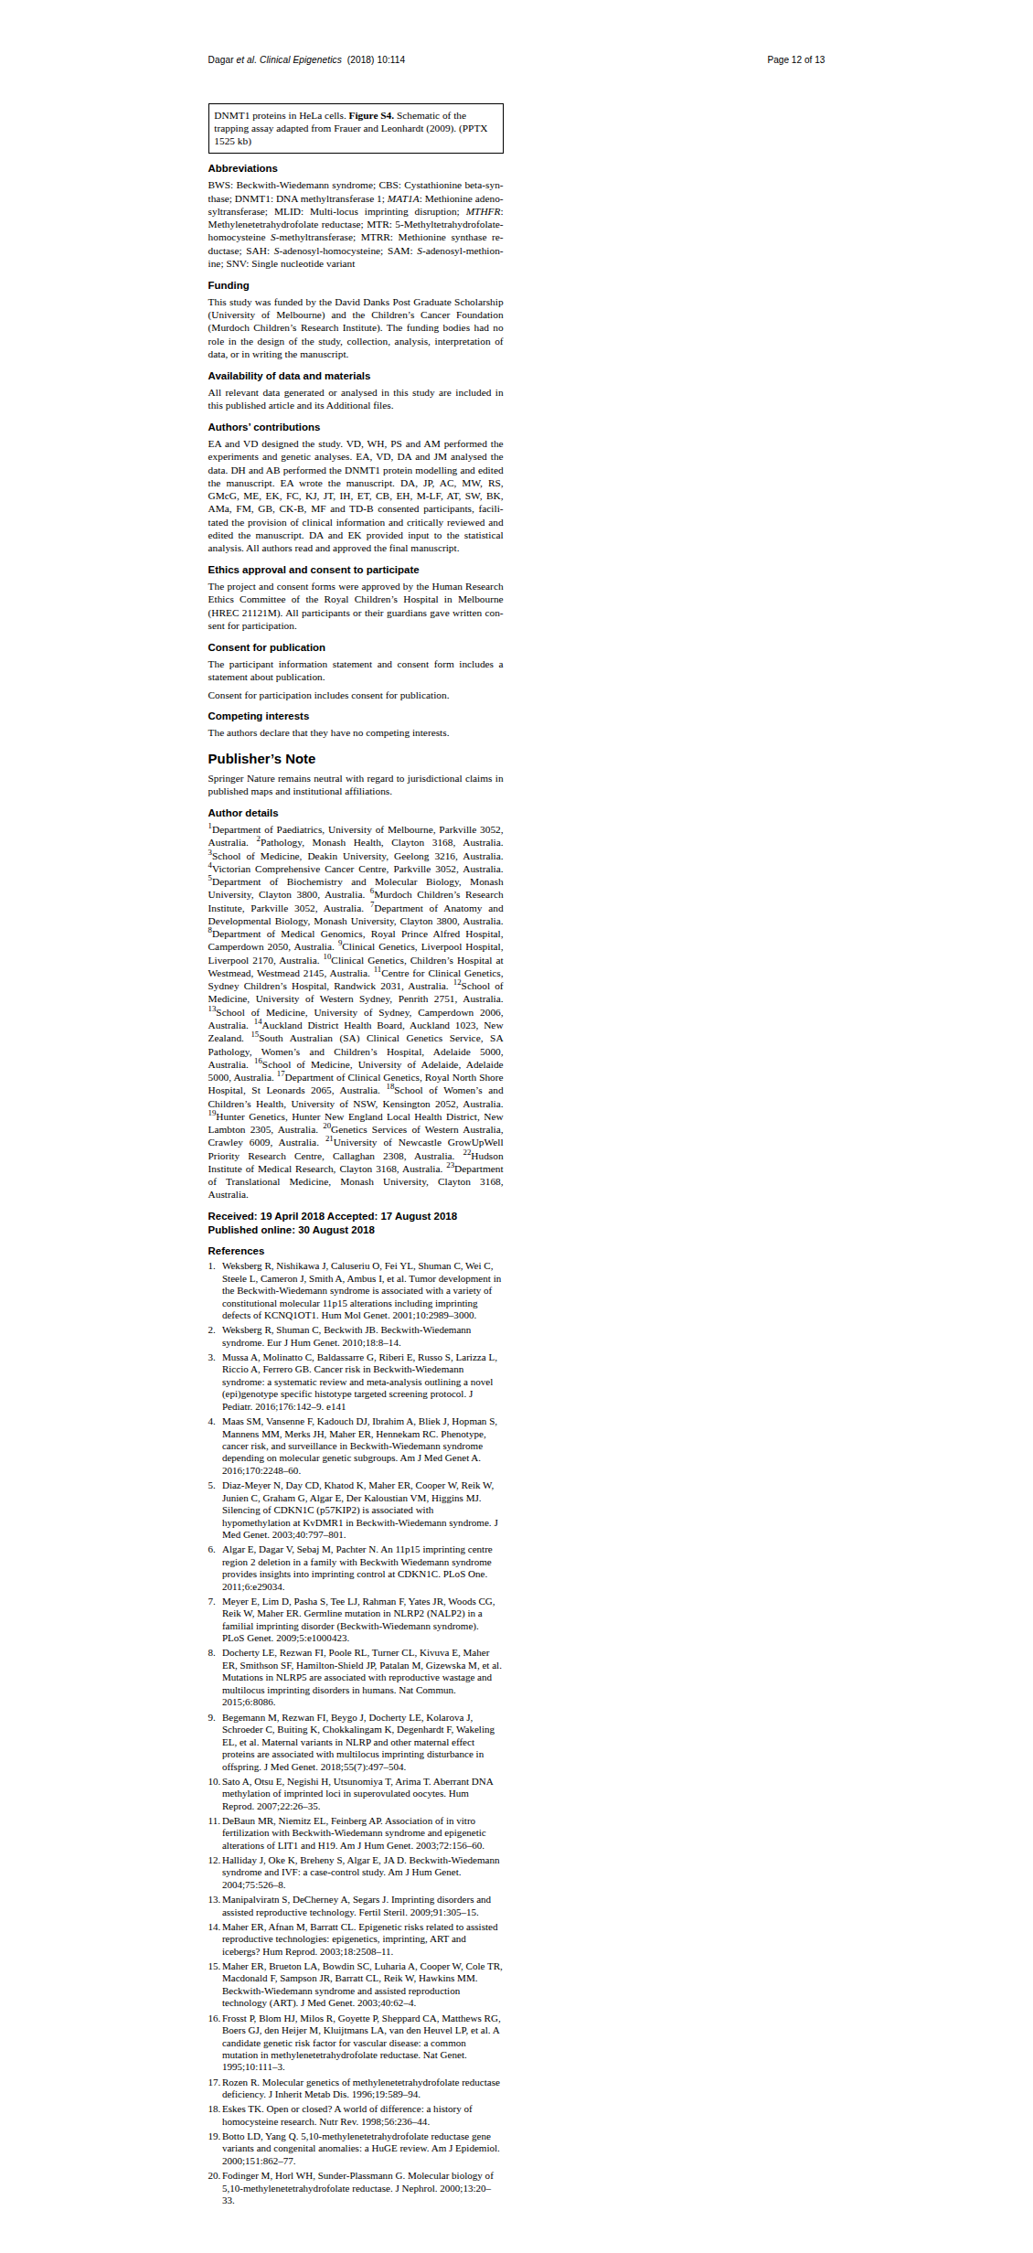Dagar et al. Clinical Epigenetics (2018) 10:114
Page 12 of 13
DNMT1 proteins in HeLa cells. Figure S4. Schematic of the trapping assay adapted from Frauer and Leonhardt (2009). (PPTX 1525 kb)
Abbreviations
BWS: Beckwith-Wiedemann syndrome; CBS: Cystathionine beta-synthase; DNMT1: DNA methyltransferase 1; MAT1A: Methionine adenosyltransferase; MLID: Multi-locus imprinting disruption; MTHFR: Methylenetetrahydrofolate reductase; MTR: 5-Methyltetrahydrofolate-homocysteine S-methyltransferase; MTRR: Methionine synthase reductase; SAH: S-adenosyl-homocysteine; SAM: S-adenosyl-methionine; SNV: Single nucleotide variant
Funding
This study was funded by the David Danks Post Graduate Scholarship (University of Melbourne) and the Children’s Cancer Foundation (Murdoch Children’s Research Institute). The funding bodies had no role in the design of the study, collection, analysis, interpretation of data, or in writing the manuscript.
Availability of data and materials
All relevant data generated or analysed in this study are included in this published article and its Additional files.
Authors’ contributions
EA and VD designed the study. VD, WH, PS and AM performed the experiments and genetic analyses. EA, VD, DA and JM analysed the data. DH and AB performed the DNMT1 protein modelling and edited the manuscript. EA wrote the manuscript. DA, JP, AC, MW, RS, GMcG, ME, EK, FC, KJ, JT, IH, ET, CB, EH, M-LF, AT, SW, BK, AMa, FM, GB, CK-B, MF and TD-B consented participants, facilitated the provision of clinical information and critically reviewed and edited the manuscript. DA and EK provided input to the statistical analysis. All authors read and approved the final manuscript.
Ethics approval and consent to participate
The project and consent forms were approved by the Human Research Ethics Committee of the Royal Children’s Hospital in Melbourne (HREC 21121M). All participants or their guardians gave written consent for participation.
Consent for publication
The participant information statement and consent form includes a statement about publication.
Consent for participation includes consent for publication.
Competing interests
The authors declare that they have no competing interests.
Publisher’s Note
Springer Nature remains neutral with regard to jurisdictional claims in published maps and institutional affiliations.
Author details
1Department of Paediatrics, University of Melbourne, Parkville 3052, Australia. 2Pathology, Monash Health, Clayton 3168, Australia. 3School of Medicine, Deakin University, Geelong 3216, Australia. 4Victorian Comprehensive Cancer Centre, Parkville 3052, Australia. 5Department of Biochemistry and Molecular Biology, Monash University, Clayton 3800, Australia. 6Murdoch Children’s Research Institute, Parkville 3052, Australia. 7Department of Anatomy and Developmental Biology, Monash University, Clayton 3800, Australia. 8Department of Medical Genomics, Royal Prince Alfred Hospital, Camperdown 2050, Australia. 9Clinical Genetics, Liverpool Hospital, Liverpool 2170, Australia. 10Clinical Genetics, Children’s Hospital at Westmead, Westmead 2145, Australia. 11Centre for Clinical Genetics, Sydney Children’s Hospital, Randwick 2031, Australia. 12School of Medicine, University of Western Sydney, Penrith 2751, Australia. 13School of Medicine, University of Sydney, Camperdown 2006, Australia. 14Auckland District Health Board, Auckland 1023, New Zealand. 15South Australian (SA) Clinical Genetics Service, SA Pathology, Women’s and Children’s Hospital, Adelaide 5000, Australia. 16School of Medicine, University of Adelaide, Adelaide 5000, Australia. 17Department of Clinical Genetics, Royal North Shore Hospital, St Leonards 2065, Australia. 18School of Women’s and Children’s Health, University of NSW, Kensington 2052, Australia. 19Hunter Genetics, Hunter New England Local Health District, New Lambton 2305, Australia. 20Genetics Services of Western Australia, Crawley 6009, Australia. 21University of Newcastle GrowUpWell Priority Research Centre, Callaghan 2308, Australia. 22Hudson Institute of Medical Research, Clayton 3168, Australia. 23Department of Translational Medicine, Monash University, Clayton 3168, Australia.
Received: 19 April 2018 Accepted: 17 August 2018 Published online: 30 August 2018
References
Weksberg R, Nishikawa J, Caluseriu O, Fei YL, Shuman C, Wei C, Steele L, Cameron J, Smith A, Ambus I, et al. Tumor development in the Beckwith-Wiedemann syndrome is associated with a variety of constitutional molecular 11p15 alterations including imprinting defects of KCNQ1OT1. Hum Mol Genet. 2001;10:2989–3000.
Weksberg R, Shuman C, Beckwith JB. Beckwith-Wiedemann syndrome. Eur J Hum Genet. 2010;18:8–14.
Mussa A, Molinatto C, Baldassarre G, Riberi E, Russo S, Larizza L, Riccio A, Ferrero GB. Cancer risk in Beckwith-Wiedemann syndrome: a systematic review and meta-analysis outlining a novel (epi)genotype specific histotype targeted screening protocol. J Pediatr. 2016;176:142–9. e141
Maas SM, Vansenne F, Kadouch DJ, Ibrahim A, Bliek J, Hopman S, Mannens MM, Merks JH, Maher ER, Hennekam RC. Phenotype, cancer risk, and surveillance in Beckwith-Wiedemann syndrome depending on molecular genetic subgroups. Am J Med Genet A. 2016;170:2248–60.
Diaz-Meyer N, Day CD, Khatod K, Maher ER, Cooper W, Reik W, Junien C, Graham G, Algar E, Der Kaloustian VM, Higgins MJ. Silencing of CDKN1C (p57KIP2) is associated with hypomethylation at KvDMR1 in Beckwith-Wiedemann syndrome. J Med Genet. 2003;40:797–801.
Algar E, Dagar V, Sebaj M, Pachter N. An 11p15 imprinting centre region 2 deletion in a family with Beckwith Wiedemann syndrome provides insights into imprinting control at CDKN1C. PLoS One. 2011;6:e29034.
Meyer E, Lim D, Pasha S, Tee LJ, Rahman F, Yates JR, Woods CG, Reik W, Maher ER. Germline mutation in NLRP2 (NALP2) in a familial imprinting disorder (Beckwith-Wiedemann syndrome). PLoS Genet. 2009;5:e1000423.
Docherty LE, Rezwan FI, Poole RL, Turner CL, Kivuva E, Maher ER, Smithson SF, Hamilton-Shield JP, Patalan M, Gizewska M, et al. Mutations in NLRP5 are associated with reproductive wastage and multilocus imprinting disorders in humans. Nat Commun. 2015;6:8086.
Begemann M, Rezwan FI, Beygo J, Docherty LE, Kolarova J, Schroeder C, Buiting K, Chokkalingam K, Degenhardt F, Wakeling EL, et al. Maternal variants in NLRP and other maternal effect proteins are associated with multilocus imprinting disturbance in offspring. J Med Genet. 2018;55(7):497–504.
Sato A, Otsu E, Negishi H, Utsunomiya T, Arima T. Aberrant DNA methylation of imprinted loci in superovulated oocytes. Hum Reprod. 2007;22:26–35.
DeBaun MR, Niemitz EL, Feinberg AP. Association of in vitro fertilization with Beckwith-Wiedemann syndrome and epigenetic alterations of LIT1 and H19. Am J Hum Genet. 2003;72:156–60.
Halliday J, Oke K, Breheny S, Algar E, JA D. Beckwith-Wiedemann syndrome and IVF: a case-control study. Am J Hum Genet. 2004;75:526–8.
Manipalviratn S, DeCherney A, Segars J. Imprinting disorders and assisted reproductive technology. Fertil Steril. 2009;91:305–15.
Maher ER, Afnan M, Barratt CL. Epigenetic risks related to assisted reproductive technologies: epigenetics, imprinting, ART and icebergs? Hum Reprod. 2003;18:2508–11.
Maher ER, Brueton LA, Bowdin SC, Luharia A, Cooper W, Cole TR, Macdonald F, Sampson JR, Barratt CL, Reik W, Hawkins MM. Beckwith-Wiedemann syndrome and assisted reproduction technology (ART). J Med Genet. 2003;40:62–4.
Frosst P, Blom HJ, Milos R, Goyette P, Sheppard CA, Matthews RG, Boers GJ, den Heijer M, Kluijtmans LA, van den Heuvel LP, et al. A candidate genetic risk factor for vascular disease: a common mutation in methylenetetrahydrofolate reductase. Nat Genet. 1995;10:111–3.
Rozen R. Molecular genetics of methylenetetrahydrofolate reductase deficiency. J Inherit Metab Dis. 1996;19:589–94.
Eskes TK. Open or closed? A world of difference: a history of homocysteine research. Nutr Rev. 1998;56:236–44.
Botto LD, Yang Q. 5,10-methylenetetrahydrofolate reductase gene variants and congenital anomalies: a HuGE review. Am J Epidemiol. 2000;151:862–77.
Fodinger M, Horl WH, Sunder-Plassmann G. Molecular biology of 5,10-methylenetetrahydrofolate reductase. J Nephrol. 2000;13:20–33.